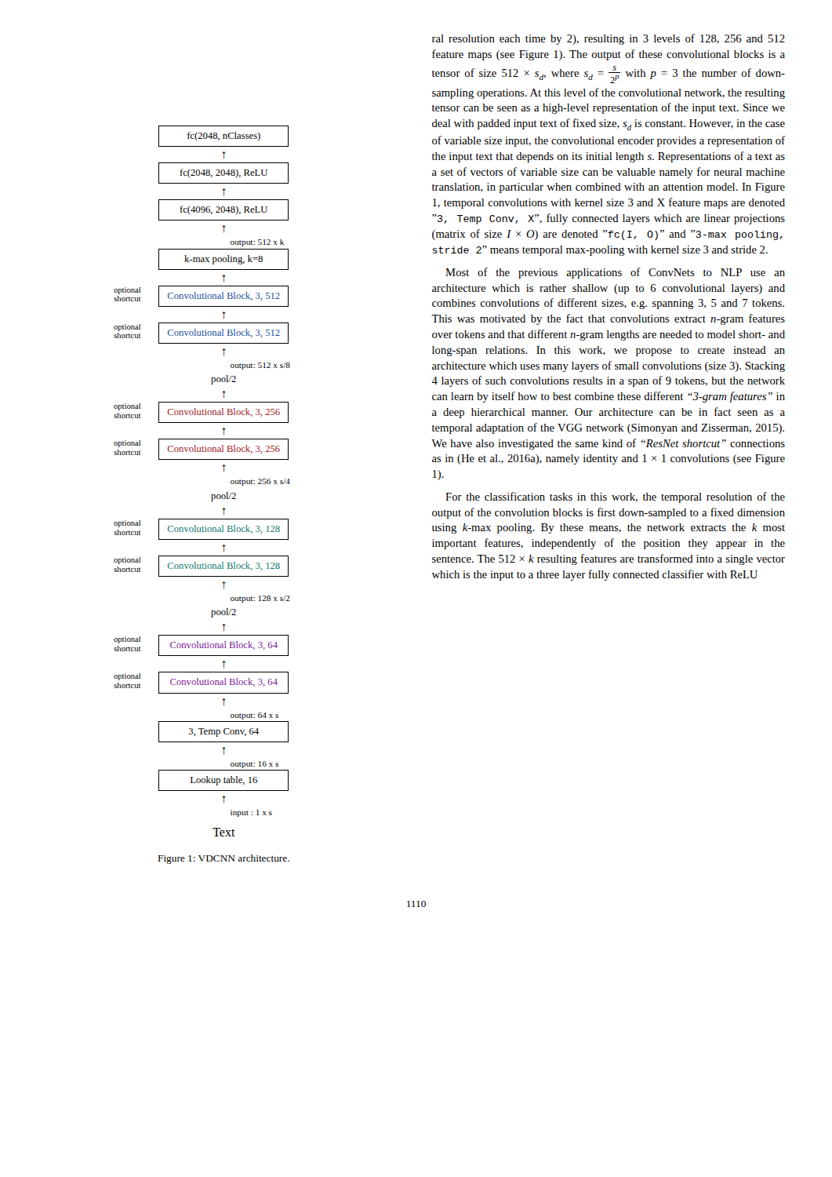fc(2048, nClasses)
↑
fc(2048, 2048), ReLU
↑
fc(4096, 2048), ReLU
↑
output: 512 x k
k-max pooling, k=8
↑
optional
shortcut
Convolutional Block, 3, 512
↑
optional
shortcut
Convolutional Block, 3, 512
↑
output: 512 x s/8
pool/2
↑
optional
shortcut
Convolutional Block, 3, 256
↑
optional
shortcut
Convolutional Block, 3, 256
↑
output: 256 x s/4
pool/2
↑
optional
shortcut
Convolutional Block, 3, 128
↑
optional
shortcut
Convolutional Block, 3, 128
↑
output: 128 x s/2
pool/2
↑
optional
shortcut
Convolutional Block, 3, 64
↑
optional
shortcut
Convolutional Block, 3, 64
↑
output: 64 x s
3, Temp Conv, 64
↑
output: 16 x s
Lookup table, 16
↑
input : 1 x s
Text
Figure 1: VDCNN architecture.
ral resolution each time by 2), resulting in 3 levels of 128, 256 and 512 feature maps (see Figure 1). The output of these convolutional blocks is a tensor of size 512 × sd, where sd = s 2p with p = 3 the number of down-sampling operations. At this level of the convolutional network, the resulting tensor can be seen as a high-level representation of the input text. Since we deal with padded input text of fixed size, sd is constant. However, in the case of variable size input, the convolutional encoder provides a representation of the input text that depends on its initial length s. Representations of a text as a set of vectors of variable size can be valuable namely for neural machine translation, in particular when combined with an attention model. In Figure 1, temporal convolutions with kernel size 3 and X feature maps are denoted ”3, Temp Conv, X”, fully connected layers which are linear projections (matrix of size I × O) are denoted ”fc(I, O)” and ”3-max pooling, stride 2” means temporal max-pooling with kernel size 3 and stride 2.
Most of the previous applications of ConvNets to NLP use an architecture which is rather shallow (up to 6 convolutional layers) and combines convolutions of different sizes, e.g. spanning 3, 5 and 7 tokens. This was motivated by the fact that convolutions extract n-gram features over tokens and that different n-gram lengths are needed to model short- and long-span relations. In this work, we propose to create instead an architecture which uses many layers of small convolutions (size 3). Stacking 4 layers of such convolutions results in a span of 9 tokens, but the network can learn by itself how to best combine these different “3-gram features” in a deep hierarchical manner. Our architecture can be in fact seen as a temporal adaptation of the VGG network (Simonyan and Zisserman, 2015). We have also investigated the same kind of “ResNet shortcut” connections as in (He et al., 2016a), namely identity and 1 × 1 convolutions (see Figure 1).
For the classification tasks in this work, the temporal resolution of the output of the convolution blocks is first down-sampled to a fixed dimension using k-max pooling. By these means, the network extracts the k most important features, independently of the position they appear in the sentence. The 512 × k resulting features are transformed into a single vector which is the input to a three layer fully connected classifier with ReLU
1110